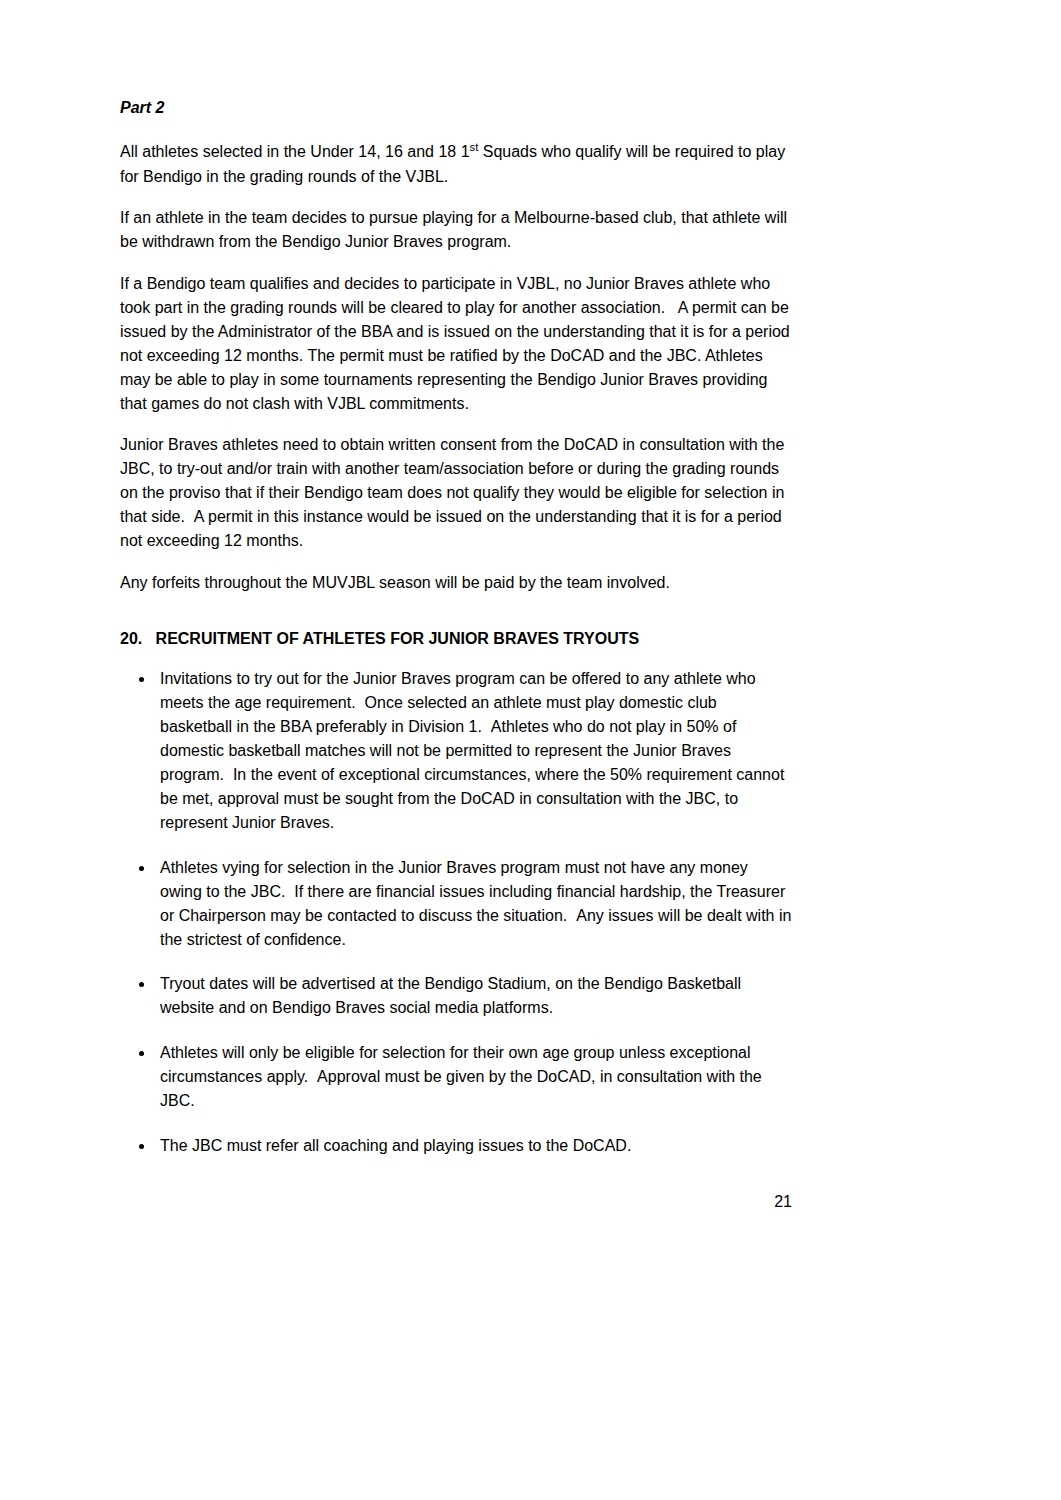Part 2
All athletes selected in the Under 14, 16 and 18 1st Squads who qualify will be required to play for Bendigo in the grading rounds of the VJBL.
If an athlete in the team decides to pursue playing for a Melbourne-based club, that athlete will be withdrawn from the Bendigo Junior Braves program.
If a Bendigo team qualifies and decides to participate in VJBL, no Junior Braves athlete who took part in the grading rounds will be cleared to play for another association. A permit can be issued by the Administrator of the BBA and is issued on the understanding that it is for a period not exceeding 12 months. The permit must be ratified by the DoCAD and the JBC. Athletes may be able to play in some tournaments representing the Bendigo Junior Braves providing that games do not clash with VJBL commitments.
Junior Braves athletes need to obtain written consent from the DoCAD in consultation with the JBC, to try-out and/or train with another team/association before or during the grading rounds on the proviso that if their Bendigo team does not qualify they would be eligible for selection in that side. A permit in this instance would be issued on the understanding that it is for a period not exceeding 12 months.
Any forfeits throughout the MUVJBL season will be paid by the team involved.
20. RECRUITMENT OF ATHLETES FOR JUNIOR BRAVES TRYOUTS
Invitations to try out for the Junior Braves program can be offered to any athlete who meets the age requirement. Once selected an athlete must play domestic club basketball in the BBA preferably in Division 1. Athletes who do not play in 50% of domestic basketball matches will not be permitted to represent the Junior Braves program. In the event of exceptional circumstances, where the 50% requirement cannot be met, approval must be sought from the DoCAD in consultation with the JBC, to represent Junior Braves.
Athletes vying for selection in the Junior Braves program must not have any money owing to the JBC. If there are financial issues including financial hardship, the Treasurer or Chairperson may be contacted to discuss the situation. Any issues will be dealt with in the strictest of confidence.
Tryout dates will be advertised at the Bendigo Stadium, on the Bendigo Basketball website and on Bendigo Braves social media platforms.
Athletes will only be eligible for selection for their own age group unless exceptional circumstances apply. Approval must be given by the DoCAD, in consultation with the JBC.
The JBC must refer all coaching and playing issues to the DoCAD.
21